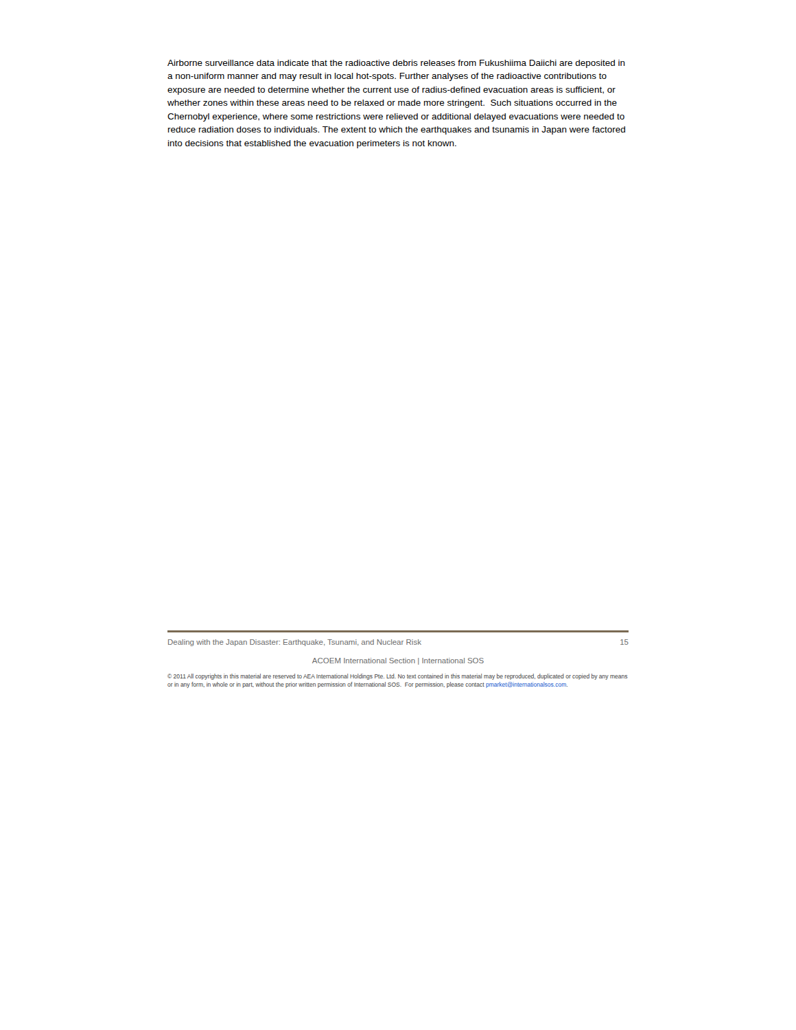Airborne surveillance data indicate that the radioactive debris releases from Fukushiima Daiichi are deposited in a non-uniform manner and may result in local hot-spots. Further analyses of the radioactive contributions to exposure are needed to determine whether the current use of radius-defined evacuation areas is sufficient, or whether zones within these areas need to be relaxed or made more stringent. Such situations occurred in the Chernobyl experience, where some restrictions were relieved or additional delayed evacuations were needed to reduce radiation doses to individuals. The extent to which the earthquakes and tsunamis in Japan were factored into decisions that established the evacuation perimeters is not known.
Dealing with the Japan Disaster: Earthquake, Tsunami, and Nuclear Risk 15
ACOEM International Section | International SOS
© 2011 All copyrights in this material are reserved to AEA International Holdings Pte. Ltd. No text contained in this material may be reproduced, duplicated or copied by any means or in any form, in whole or in part, without the prior written permission of International SOS. For permission, please contact pmarket@internationalsos.com.